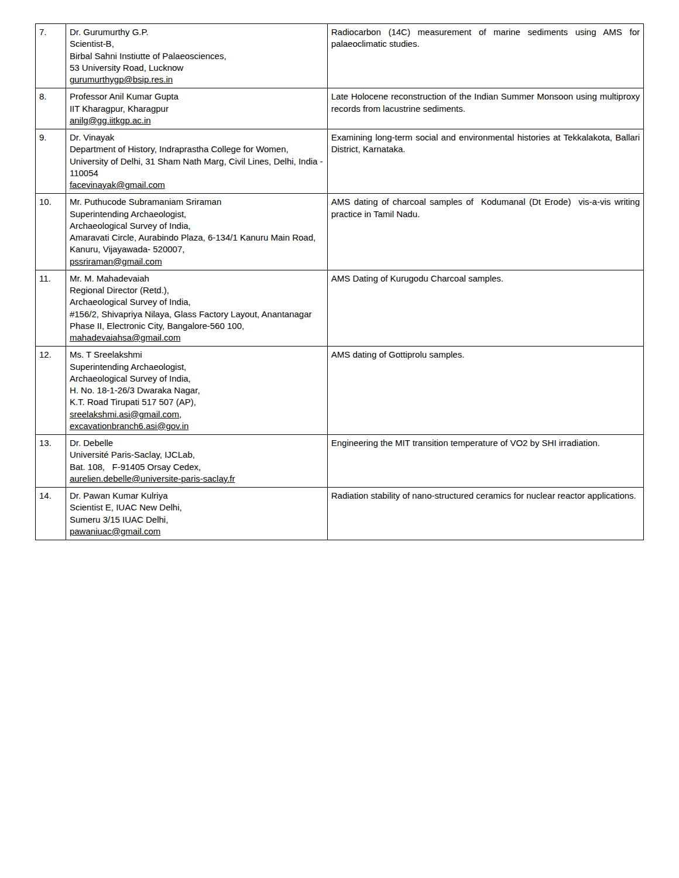| 7. | Dr. Gurumurthy G.P. Scientist-B, Birbal Sahni Instiutte of Palaeosciences, 53 University Road, Lucknow gurumurthygp@bsip.res.in | Radiocarbon (14C) measurement of marine sediments using AMS for palaeoclimatic studies. |
| 8. | Professor Anil Kumar Gupta IIT Kharagpur, Kharagpur anilg@gg.iitkgp.ac.in | Late Holocene reconstruction of the Indian Summer Monsoon using multiproxy records from lacustrine sediments. |
| 9. | Dr. Vinayak Department of History, Indraprastha College for Women, University of Delhi, 31 Sham Nath Marg, Civil Lines, Delhi, India - 110054 facevinayak@gmail.com | Examining long-term social and environmental histories at Tekkalakota, Ballari District, Karnataka. |
| 10. | Mr. Puthucode Subramaniam Sriraman Superintending Archaeologist, Archaeological Survey of India, Amaravati Circle, Aurabindo Plaza, 6-134/1 Kanuru Main Road, Kanuru, Vijayawada- 520007, pssriraman@gmail.com | AMS dating of charcoal samples of Kodumanal (Dt Erode) vis-a-vis writing practice in Tamil Nadu. |
| 11. | Mr. M. Mahadevaiah Regional Director (Retd.), Archaeological Survey of India, #156/2, Shivapriya Nilaya, Glass Factory Layout, Anantanagar Phase II, Electronic City, Bangalore-560 100, mahadevaiahsa@gmail.com | AMS Dating of Kurugodu Charcoal samples. |
| 12. | Ms. T Sreelakshmi Superintending Archaeologist, Archaeological Survey of India, H. No. 18-1-26/3 Dwaraka Nagar, K.T. Road Tirupati 517 507 (AP), sreelakshmi.asi@gmail.com , excavationbranch6.asi@gov.in | AMS dating of Gottiprolu samples. |
| 13. | Dr. Debelle Université Paris-Saclay, IJCLab, Bat. 108, F-91405 Orsay Cedex, aurelien.debelle@universite-paris-saclay.fr | Engineering the MIT transition temperature of VO2 by SHI irradiation. |
| 14. | Dr. Pawan Kumar Kulriya Scientist E, IUAC New Delhi, Sumeru 3/15 IUAC Delhi, pawaniuac@gmail.com | Radiation stability of nano-structured ceramics for nuclear reactor applications. |